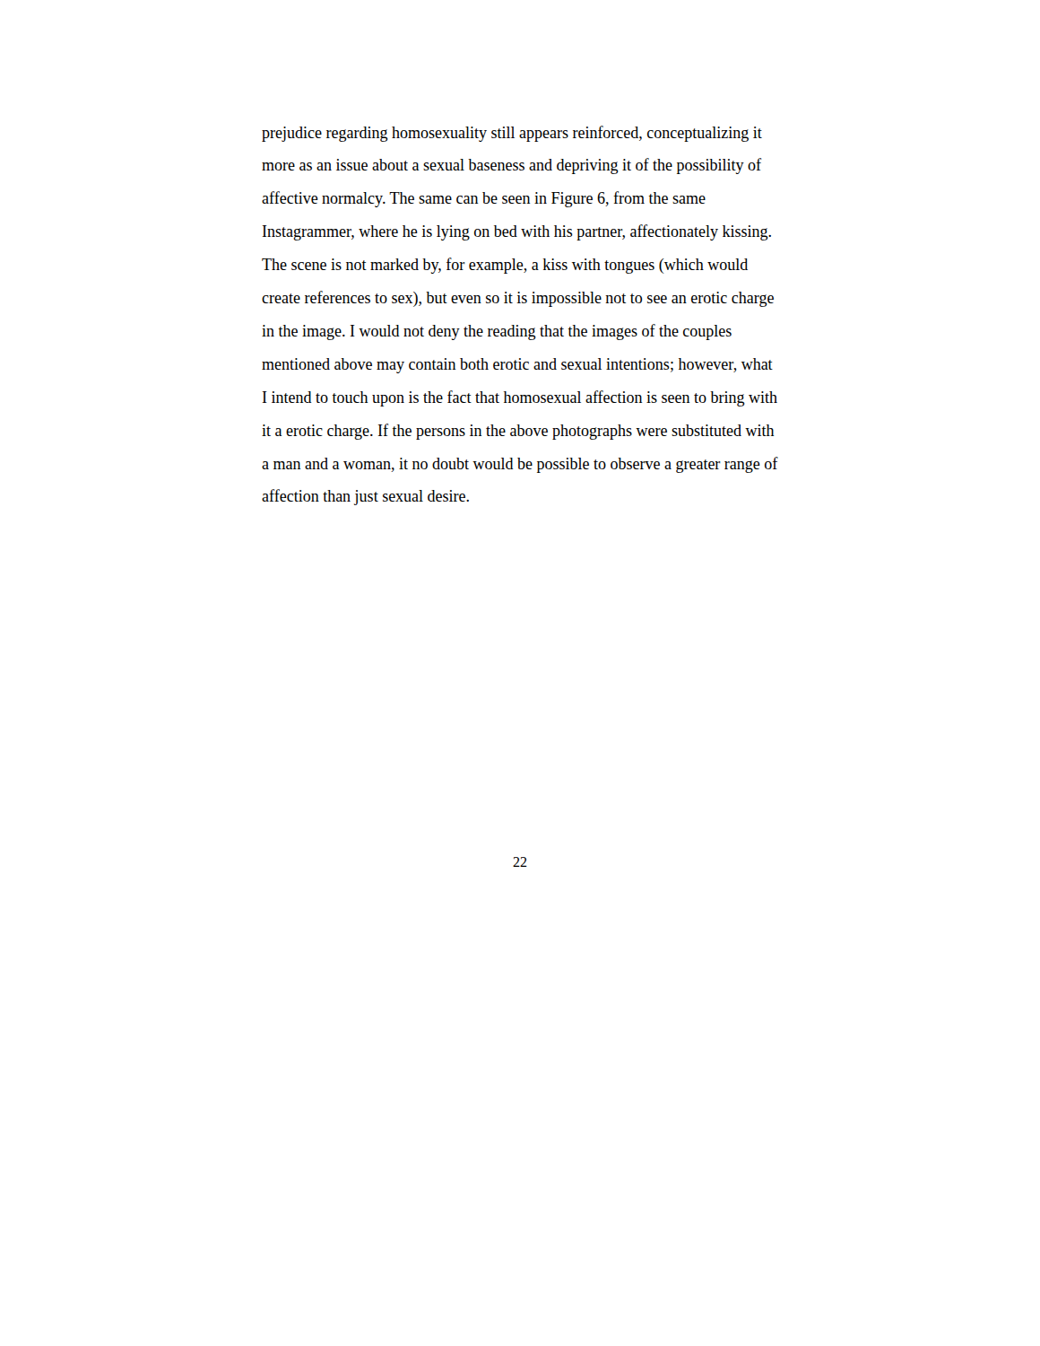prejudice regarding homosexuality still appears reinforced, conceptualizing it more as an issue about a sexual baseness and depriving it of the possibility of affective normalcy. The same can be seen in Figure 6, from the same Instagrammer, where he is lying on bed with his partner, affectionately kissing. The scene is not marked by, for example, a kiss with tongues (which would create references to sex), but even so it is impossible not to see an erotic charge in the image. I would not deny the reading that the images of the couples mentioned above may contain both erotic and sexual intentions; however, what I intend to touch upon is the fact that homosexual affection is seen to bring with it a erotic charge. If the persons in the above photographs were substituted with a man and a woman, it no doubt would be possible to observe a greater range of affection than just sexual desire.
22